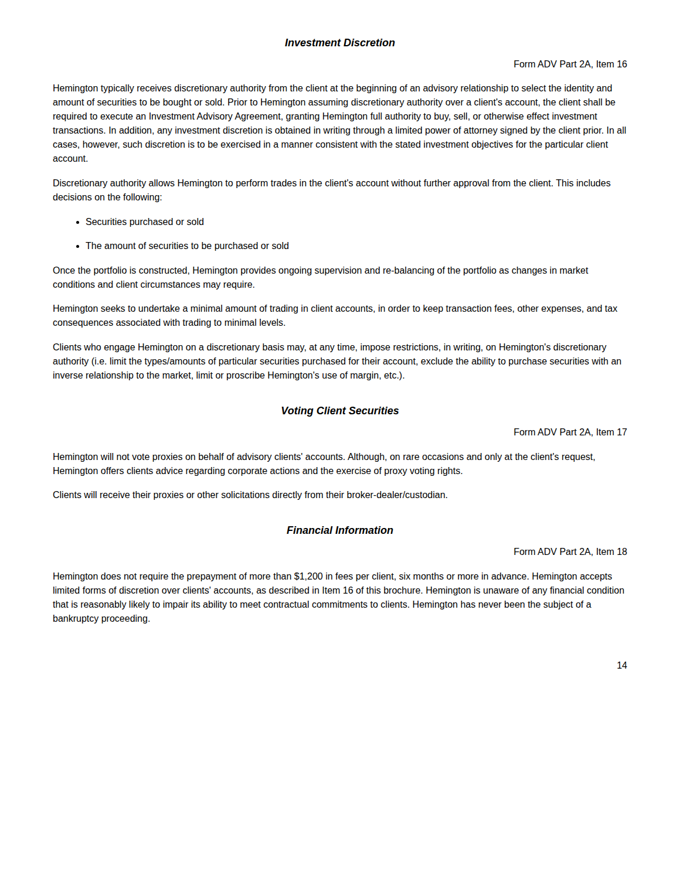Investment Discretion
Form ADV Part 2A, Item 16
Hemington typically receives discretionary authority from the client at the beginning of an advisory relationship to select the identity and amount of securities to be bought or sold. Prior to Hemington assuming discretionary authority over a client's account, the client shall be required to execute an Investment Advisory Agreement, granting Hemington full authority to buy, sell, or otherwise effect investment transactions. In addition, any investment discretion is obtained in writing through a limited power of attorney signed by the client prior. In all cases, however, such discretion is to be exercised in a manner consistent with the stated investment objectives for the particular client account.
Discretionary authority allows Hemington to perform trades in the client's account without further approval from the client. This includes decisions on the following:
Securities purchased or sold
The amount of securities to be purchased or sold
Once the portfolio is constructed, Hemington provides ongoing supervision and re-balancing of the portfolio as changes in market conditions and client circumstances may require.
Hemington seeks to undertake a minimal amount of trading in client accounts, in order to keep transaction fees, other expenses, and tax consequences associated with trading to minimal levels.
Clients who engage Hemington on a discretionary basis may, at any time, impose restrictions, in writing, on Hemington's discretionary authority (i.e. limit the types/amounts of particular securities purchased for their account, exclude the ability to purchase securities with an inverse relationship to the market, limit or proscribe Hemington's use of margin, etc.).
Voting Client Securities
Form ADV Part 2A, Item 17
Hemington will not vote proxies on behalf of advisory clients' accounts. Although, on rare occasions and only at the client's request, Hemington offers clients advice regarding corporate actions and the exercise of proxy voting rights.
Clients will receive their proxies or other solicitations directly from their broker-dealer/custodian.
Financial Information
Form ADV Part 2A, Item 18
Hemington does not require the prepayment of more than $1,200 in fees per client, six months or more in advance. Hemington accepts limited forms of discretion over clients' accounts, as described in Item 16 of this brochure. Hemington is unaware of any financial condition that is reasonably likely to impair its ability to meet contractual commitments to clients. Hemington has never been the subject of a bankruptcy proceeding.
14